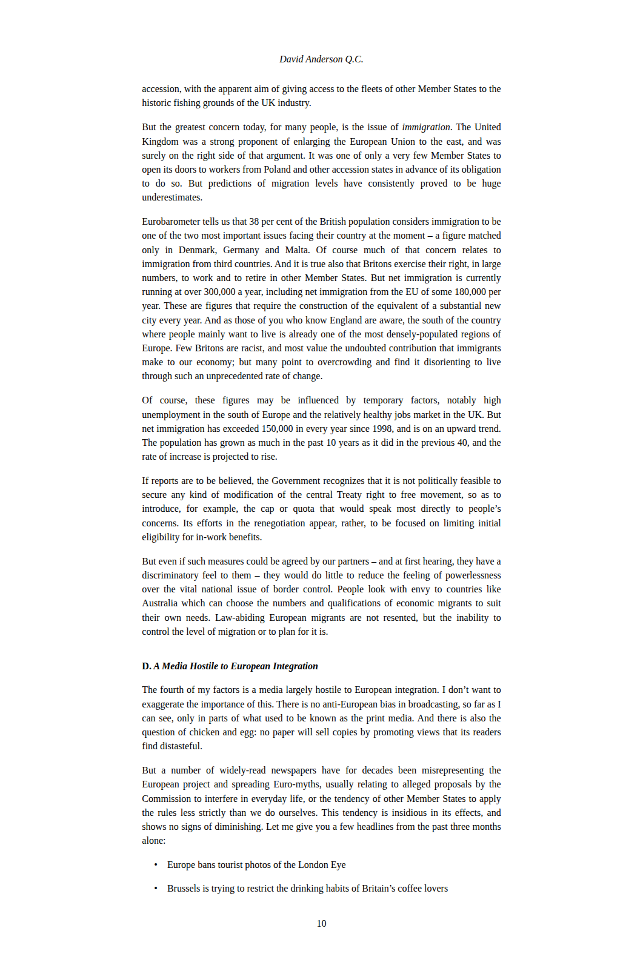David Anderson Q.C.
accession, with the apparent aim of giving access to the fleets of other Member States to the historic fishing grounds of the UK industry.
But the greatest concern today, for many people, is the issue of immigration. The United Kingdom was a strong proponent of enlarging the European Union to the east, and was surely on the right side of that argument. It was one of only a very few Member States to open its doors to workers from Poland and other accession states in advance of its obligation to do so. But predictions of migration levels have consistently proved to be huge underestimates.
Eurobarometer tells us that 38 per cent of the British population considers immigration to be one of the two most important issues facing their country at the moment – a figure matched only in Denmark, Germany and Malta. Of course much of that concern relates to immigration from third countries. And it is true also that Britons exercise their right, in large numbers, to work and to retire in other Member States. But net immigration is currently running at over 300,000 a year, including net immigration from the EU of some 180,000 per year. These are figures that require the construction of the equivalent of a substantial new city every year. And as those of you who know England are aware, the south of the country where people mainly want to live is already one of the most densely-populated regions of Europe. Few Britons are racist, and most value the undoubted contribution that immigrants make to our economy; but many point to overcrowding and find it disorienting to live through such an unprecedented rate of change.
Of course, these figures may be influenced by temporary factors, notably high unemployment in the south of Europe and the relatively healthy jobs market in the UK. But net immigration has exceeded 150,000 in every year since 1998, and is on an upward trend. The population has grown as much in the past 10 years as it did in the previous 40, and the rate of increase is projected to rise.
If reports are to be believed, the Government recognizes that it is not politically feasible to secure any kind of modification of the central Treaty right to free movement, so as to introduce, for example, the cap or quota that would speak most directly to people’s concerns. Its efforts in the renegotiation appear, rather, to be focused on limiting initial eligibility for in-work benefits.
But even if such measures could be agreed by our partners – and at first hearing, they have a discriminatory feel to them – they would do little to reduce the feeling of powerlessness over the vital national issue of border control. People look with envy to countries like Australia which can choose the numbers and qualifications of economic migrants to suit their own needs. Law-abiding European migrants are not resented, but the inability to control the level of migration or to plan for it is.
D. A Media Hostile to European Integration
The fourth of my factors is a media largely hostile to European integration. I don’t want to exaggerate the importance of this. There is no anti-European bias in broadcasting, so far as I can see, only in parts of what used to be known as the print media. And there is also the question of chicken and egg: no paper will sell copies by promoting views that its readers find distasteful.
But a number of widely-read newspapers have for decades been misrepresenting the European project and spreading Euro-myths, usually relating to alleged proposals by the Commission to interfere in everyday life, or the tendency of other Member States to apply the rules less strictly than we do ourselves. This tendency is insidious in its effects, and shows no signs of diminishing. Let me give you a few headlines from the past three months alone:
Europe bans tourist photos of the London Eye
Brussels is trying to restrict the drinking habits of Britain’s coffee lovers
10